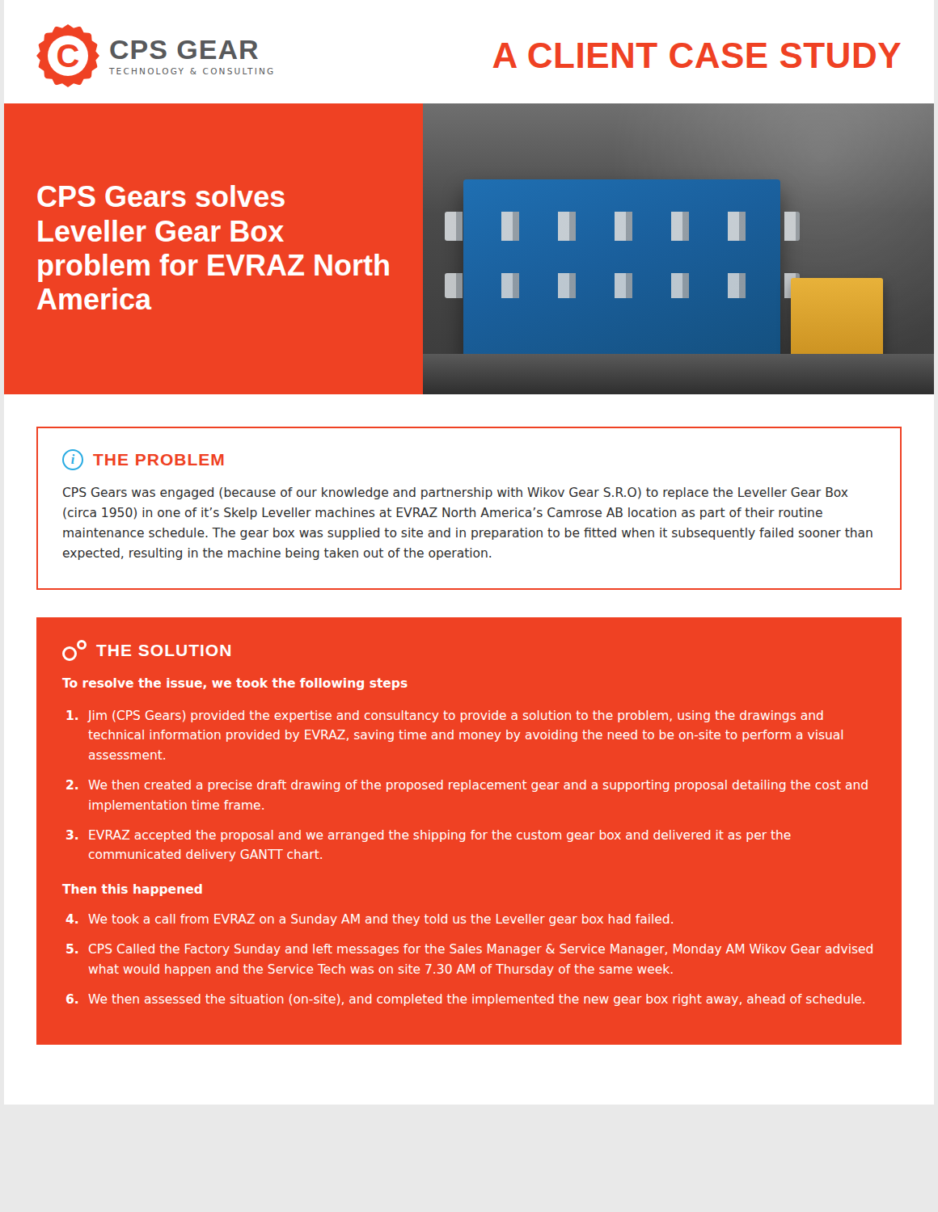C
CPS GEAR TECHNOLOGY & CONSULTING
A CLIENT CASE STUDY
CPS Gears solves Leveller Gear Box problem for EVRAZ North America
i
THE PROBLEM
CPS Gears was engaged (because of our knowledge and partnership with Wikov Gear S.R.O) to replace the Leveller Gear Box (circa 1950) in one of it’s Skelp Leveller machines at EVRAZ North America’s Camrose AB location as part of their routine maintenance schedule. The gear box was supplied to site and in preparation to be fitted when it subsequently failed sooner than expected, resulting in the machine being taken out of the operation.
THE SOLUTION
To resolve the issue, we took the following steps
Jim (CPS Gears) provided the expertise and consultancy to provide a solution to the problem, using the drawings and technical information provided by EVRAZ, saving time and money by avoiding the need to be on-site to perform a visual assessment.
We then created a precise draft drawing of the proposed replacement gear and a supporting proposal detailing the cost and implementation time frame.
EVRAZ accepted the proposal and we arranged the shipping for the custom gear box and delivered it as per the communicated delivery GANTT chart.
Then this happened
We took a call from EVRAZ on a Sunday AM and they told us the Leveller gear box had failed.
CPS Called the Factory Sunday and left messages for the Sales Manager & Service Manager, Monday AM Wikov Gear advised what would happen and the Service Tech was on site 7.30 AM of Thursday of the same week.
We then assessed the situation (on-site), and completed the implemented the new gear box right away, ahead of schedule.